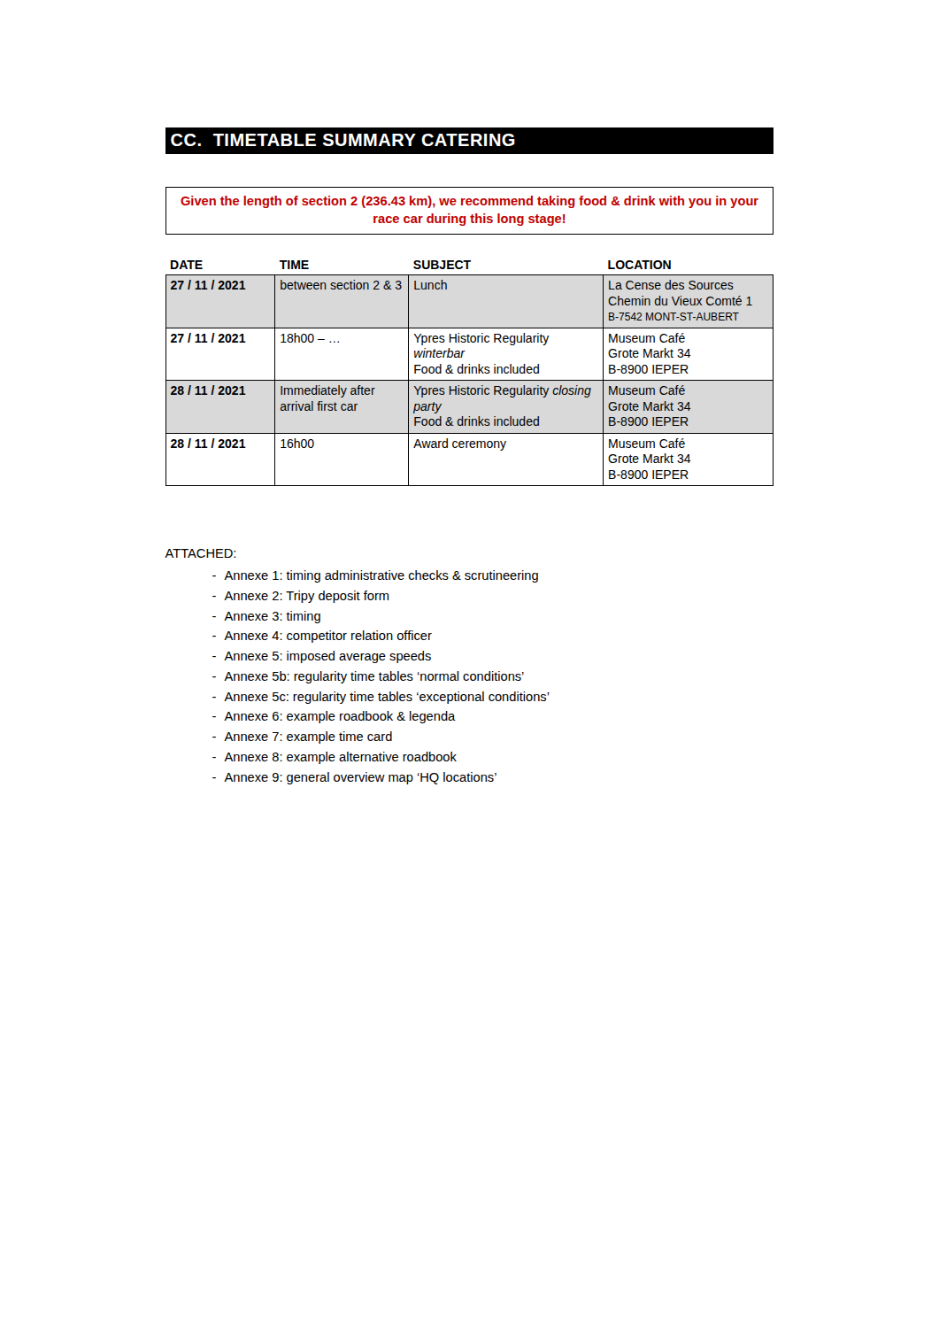CC. TIMETABLE SUMMARY CATERING
Given the length of section 2 (236.43 km), we recommend taking food & drink with you in your race car during this long stage!
| DATE | TIME | SUBJECT | LOCATION |
| --- | --- | --- | --- |
| 27 / 11 / 2021 | between section 2 & 3 | Lunch | La Cense des Sources Chemin du Vieux Comté 1 B-7542 MONT-ST-AUBERT |
| 27 / 11 / 2021 | 18h00 – … | Ypres Historic Regularity winterbar Food & drinks included | Museum Café Grote Markt 34 B-8900 IEPER |
| 28 / 11 / 2021 | Immediately after arrival first car | Ypres Historic Regularity closing party Food & drinks included | Museum Café Grote Markt 34 B-8900 IEPER |
| 28 / 11 / 2021 | 16h00 | Award ceremony | Museum Café Grote Markt 34 B-8900 IEPER |
ATTACHED:
Annexe 1: timing administrative checks & scrutineering
Annexe 2: Tripy deposit form
Annexe 3: timing
Annexe 4: competitor relation officer
Annexe 5: imposed average speeds
Annexe 5b: regularity time tables ‘normal conditions’
Annexe 5c: regularity time tables ‘exceptional conditions’
Annexe 6: example roadbook & legenda
Annexe 7: example time card
Annexe 8: example alternative roadbook
Annexe 9: general overview map ‘HQ locations’